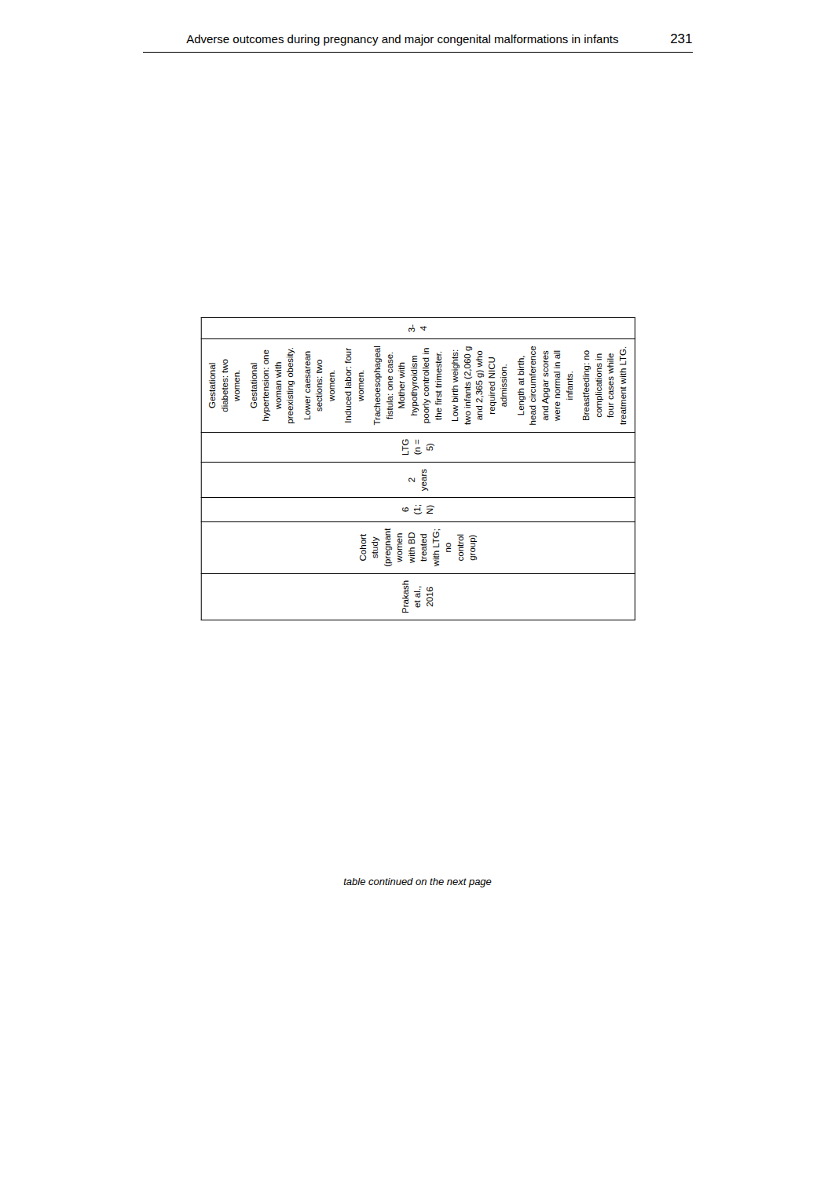Adverse outcomes during pregnancy and major congenital malformations in infants
231
| Prakash et al., 2016 | Cohort study (pregnant women with BD treated with LTG; no control group) | 6 (1; N) | 2 years | LTG (n = 5) | Gestational diabetes: two women. Gestational hypertension: one woman with preexisting obesity. Lower caesarean sections: two women. Induced labor: four women. Tracheoesophageal fistula: one case. Mother with hypothyroidism poorly controlled in the first trimester. Low birth weights: two infants (2,060 g and 2,365 g) who required NICU admission. Length at birth, head circumference and Apgar scores were normal in all infants. Breastfeeding: no complications in four cases while treatment with LTG. | 3-4 |
table continued on the next page